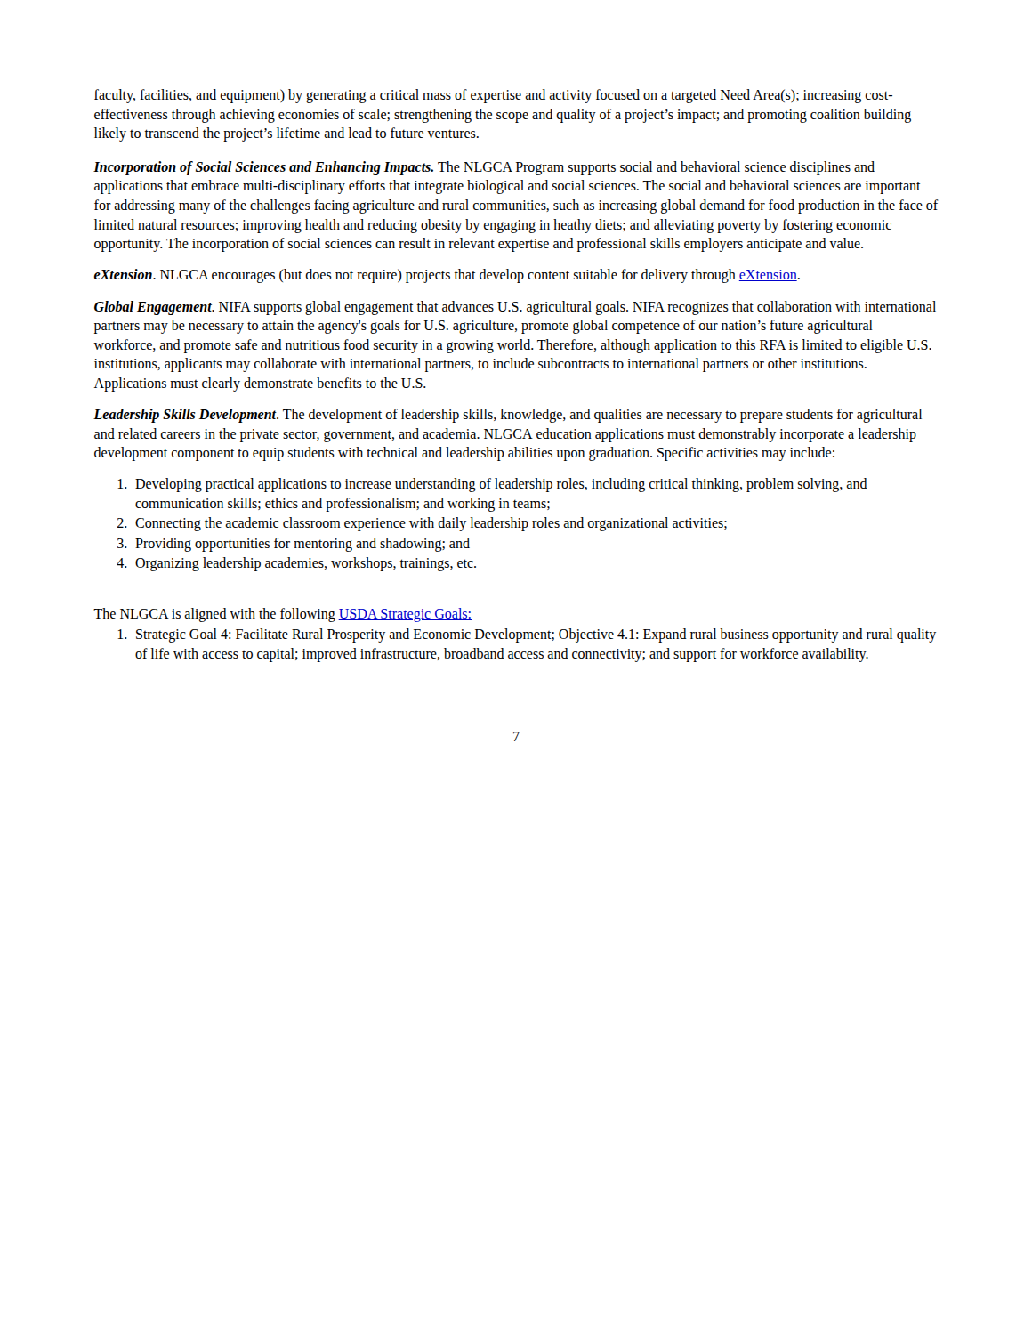faculty, facilities, and equipment) by generating a critical mass of expertise and activity focused on a targeted Need Area(s); increasing cost-effectiveness through achieving economies of scale; strengthening the scope and quality of a project’s impact; and promoting coalition building likely to transcend the project’s lifetime and lead to future ventures.
Incorporation of Social Sciences and Enhancing Impacts. The NLGCA Program supports social and behavioral science disciplines and applications that embrace multi-disciplinary efforts that integrate biological and social sciences. The social and behavioral sciences are important for addressing many of the challenges facing agriculture and rural communities, such as increasing global demand for food production in the face of limited natural resources; improving health and reducing obesity by engaging in heathy diets; and alleviating poverty by fostering economic opportunity. The incorporation of social sciences can result in relevant expertise and professional skills employers anticipate and value.
eXtension. NLGCA encourages (but does not require) projects that develop content suitable for delivery through eXtension.
Global Engagement. NIFA supports global engagement that advances U.S. agricultural goals. NIFA recognizes that collaboration with international partners may be necessary to attain the agency's goals for U.S. agriculture, promote global competence of our nation’s future agricultural workforce, and promote safe and nutritious food security in a growing world. Therefore, although application to this RFA is limited to eligible U.S. institutions, applicants may collaborate with international partners, to include subcontracts to international partners or other institutions. Applications must clearly demonstrate benefits to the U.S.
Leadership Skills Development. The development of leadership skills, knowledge, and qualities are necessary to prepare students for agricultural and related careers in the private sector, government, and academia. NLGCA education applications must demonstrably incorporate a leadership development component to equip students with technical and leadership abilities upon graduation. Specific activities may include:
Developing practical applications to increase understanding of leadership roles, including critical thinking, problem solving, and communication skills; ethics and professionalism; and working in teams;
Connecting the academic classroom experience with daily leadership roles and organizational activities;
Providing opportunities for mentoring and shadowing; and
Organizing leadership academies, workshops, trainings, etc.
The NLGCA is aligned with the following USDA Strategic Goals:
Strategic Goal 4: Facilitate Rural Prosperity and Economic Development; Objective 4.1: Expand rural business opportunity and rural quality of life with access to capital; improved infrastructure, broadband access and connectivity; and support for workforce availability.
7